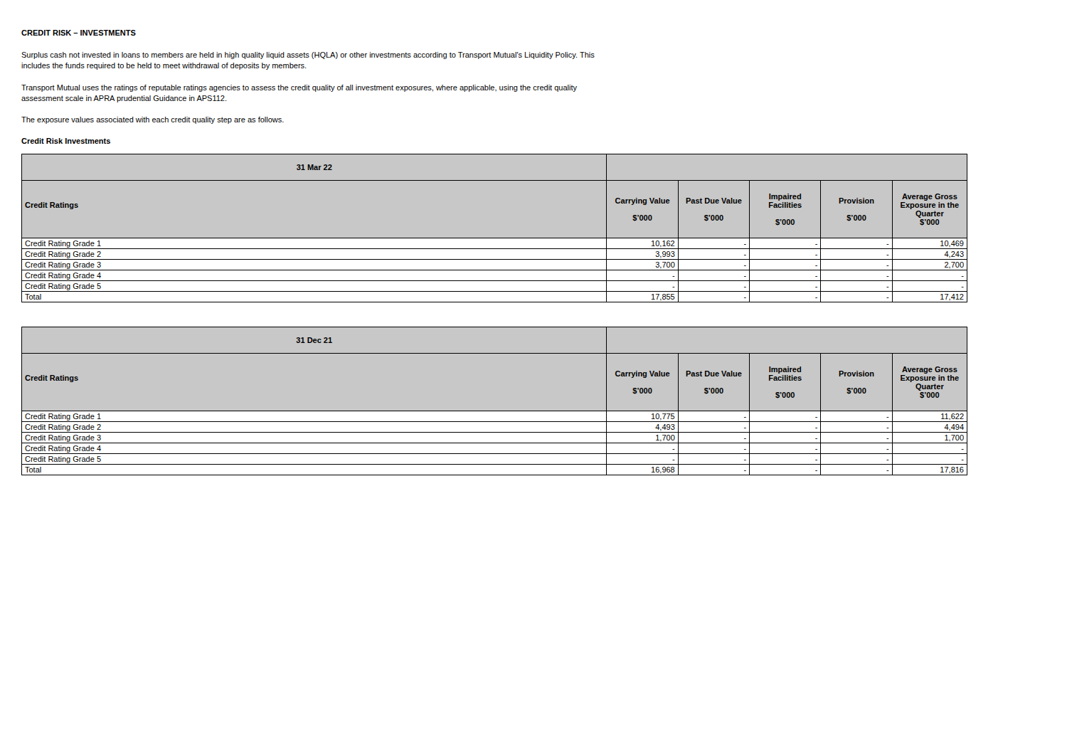CREDIT RISK – INVESTMENTS
Surplus cash not invested in loans to members are held in high quality liquid assets (HQLA) or other investments according to Transport Mutual's Liquidity Policy. This includes the funds required to be held to meet withdrawal of deposits by members.
Transport Mutual uses the ratings of reputable ratings agencies to assess the credit quality of all investment exposures, where applicable, using the credit quality assessment scale in APRA prudential Guidance in APS112.
The exposure values associated with each credit quality step are as follows.
Credit Risk Investments
| 31 Mar 22 | |
| Credit Ratings | Carrying Value $’000 | Past Due Value $’000 | Impaired Facilities $’000 | Provision $’000 | Average Gross Exposure in the Quarter $’000 |
| Credit Rating Grade 1 | 10,162 | - | - | - | 10,469 |
| Credit Rating Grade 2 | 3,993 | - | - | - | 4,243 |
| Credit Rating Grade 3 | 3,700 | - | - | - | 2,700 |
| Credit Rating Grade 4 | - | - | - | - | - |
| Credit Rating Grade 5 | - | - | - | - | - |
| Total | 17,855 | - | - | - | 17,412 |
| 31 Dec 21 | |
| Credit Ratings | Carrying Value $’000 | Past Due Value $’000 | Impaired Facilities $’000 | Provision $’000 | Average Gross Exposure in the Quarter $’000 |
| Credit Rating Grade 1 | 10,775 | - | - | - | 11,622 |
| Credit Rating Grade 2 | 4,493 | - | - | - | 4,494 |
| Credit Rating Grade 3 | 1,700 | - | - | - | 1,700 |
| Credit Rating Grade 4 | - | - | - | - | - |
| Credit Rating Grade 5 | - | - | - | - | - |
| Total | 16,968 | - | - | - | 17,816 |